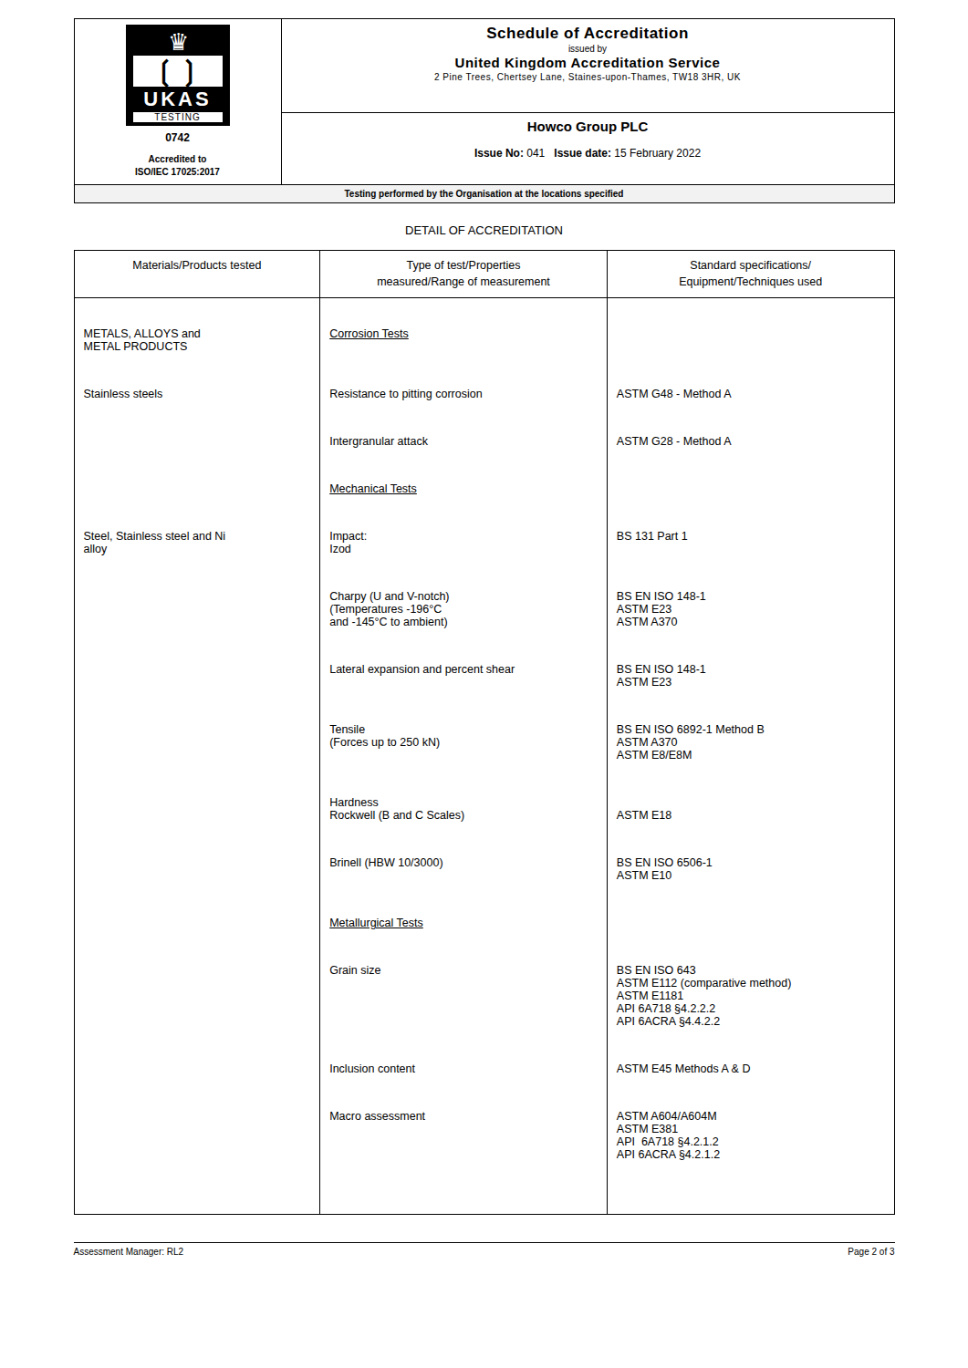| ♛ ❲❳ UKAS TESTING 0742 Accredited to ISO/IEC 17025:2017 | Schedule of Accreditation issued by United Kingdom Accreditation Service 2 Pine Trees, Chertsey Lane, Staines-upon-Thames, TW18 3HR, UK |
| Howco Group PLC Issue No: 041 Issue date: 15 February 2022 |
Testing performed by the Organisation at the locations specified
DETAIL OF ACCREDITATION
| Materials/Products tested | Type of test/Properties measured/Range of measurement | Standard specifications/ Equipment/Techniques used |
| --- | --- | --- |
| METALS, ALLOYS and METAL PRODUCTS | Corrosion Tests | |
| Stainless steels | Resistance to pitting corrosion | ASTM G48 - Method A |
| | Intergranular attack | ASTM G28 - Method A |
| | Mechanical Tests | |
| Steel, Stainless steel and Ni alloy | Impact: Izod | BS 131 Part 1 |
| | Charpy (U and V-notch) (Temperatures -196°C and -145°C to ambient) | BS EN ISO 148-1 ASTM E23 ASTM A370 |
| | Lateral expansion and percent shear | BS EN ISO 148-1 ASTM E23 |
| | Tensile (Forces up to 250 kN) | BS EN ISO 6892-1 Method B ASTM A370 ASTM E8/E8M |
| | Hardness Rockwell (B and C Scales) | ASTM E18 |
| | Brinell (HBW 10/3000) | BS EN ISO 6506-1 ASTM E10 |
| | Metallurgical Tests | |
| | Grain size | BS EN ISO 643 ASTM E112 (comparative method) ASTM E1181 API 6A718 §4.2.2.2 API 6ACRA §4.4.2.2 |
| | Inclusion content | ASTM E45 Methods A & D |
| | Macro assessment | ASTM A604/A604M ASTM E381 API 6A718 §4.2.1.2 API 6ACRA §4.2.1.2 |
Assessment Manager: RL2
Page 2 of 3